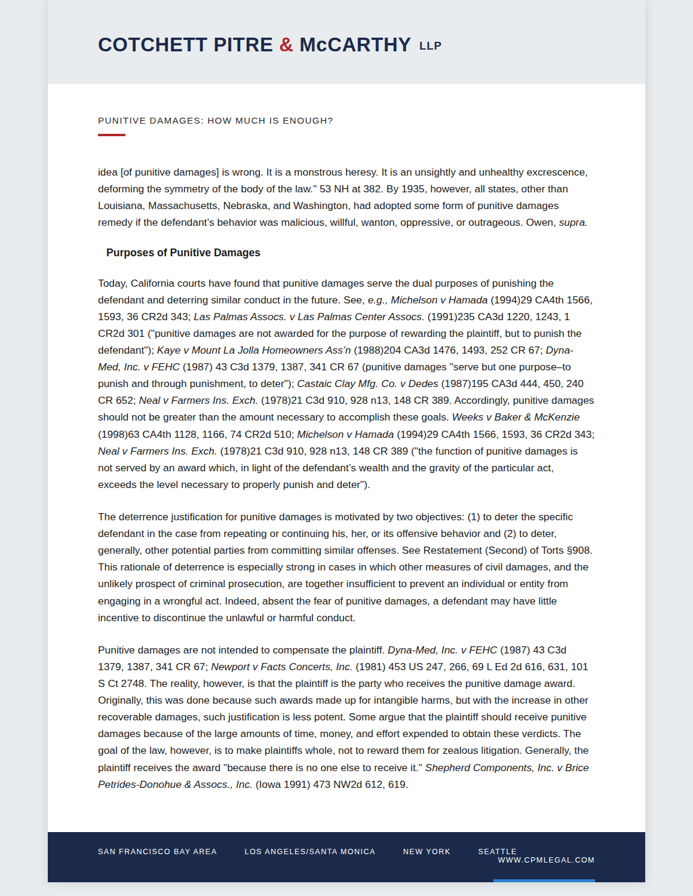COTCHETT PITRE & McCARTHY LLP
Punitive Damages: How Much Is Enough?
idea [of punitive damages] is wrong. It is a monstrous heresy. It is an unsightly and unhealthy excrescence, deforming the symmetry of the body of the law." 53 NH at 382. By 1935, however, all states, other than Louisiana, Massachusetts, Nebraska, and Washington, had adopted some form of punitive damages remedy if the defendant’s behavior was malicious, willful, wanton, oppressive, or outrageous. Owen, supra.
Purposes of Punitive Damages
Today, California courts have found that punitive damages serve the dual purposes of punishing the defendant and deterring similar conduct in the future. See, e.g., Michelson v Hamada (1994)29 CA4th 1566, 1593, 36 CR2d 343; Las Palmas Assocs. v Las Palmas Center Assocs. (1991)235 CA3d 1220, 1243, 1 CR2d 301 ("punitive damages are not awarded for the purpose of rewarding the plaintiff, but to punish the defendant"); Kaye v Mount La Jolla Homeowners Ass’n (1988)204 CA3d 1476, 1493, 252 CR 67; Dyna-Med, Inc. v FEHC (1987) 43 C3d 1379, 1387, 341 CR 67 (punitive damages "serve but one purpose–to punish and through punishment, to deter"); Castaic Clay Mfg. Co. v Dedes (1987)195 CA3d 444, 450, 240 CR 652; Neal v Farmers Ins. Exch. (1978)21 C3d 910, 928 n13, 148 CR 389. Accordingly, punitive damages should not be greater than the amount necessary to accomplish these goals. Weeks v Baker & McKenzie (1998)63 CA4th 1128, 1166, 74 CR2d 510; Michelson v Hamada (1994)29 CA4th 1566, 1593, 36 CR2d 343; Neal v Farmers Ins. Exch. (1978)21 C3d 910, 928 n13, 148 CR 389 ("the function of punitive damages is not served by an award which, in light of the defendant’s wealth and the gravity of the particular act, exceeds the level necessary to properly punish and deter").
The deterrence justification for punitive damages is motivated by two objectives: (1) to deter the specific defendant in the case from repeating or continuing his, her, or its offensive behavior and (2) to deter, generally, other potential parties from committing similar offenses. See Restatement (Second) of Torts §908. This rationale of deterrence is especially strong in cases in which other measures of civil damages, and the unlikely prospect of criminal prosecution, are together insufficient to prevent an individual or entity from engaging in a wrongful act. Indeed, absent the fear of punitive damages, a defendant may have little incentive to discontinue the unlawful or harmful conduct.
Punitive damages are not intended to compensate the plaintiff. Dyna-Med, Inc. v FEHC (1987) 43 C3d 1379, 1387, 341 CR 67; Newport v Facts Concerts, Inc. (1981) 453 US 247, 266, 69 L Ed 2d 616, 631, 101 S Ct 2748. The reality, however, is that the plaintiff is the party who receives the punitive damage award. Originally, this was done because such awards made up for intangible harms, but with the increase in other recoverable damages, such justification is less potent. Some argue that the plaintiff should receive punitive damages because of the large amounts of time, money, and effort expended to obtain these verdicts. The goal of the law, however, is to make plaintiffs whole, not to reward them for zealous litigation. Generally, the plaintiff receives the award "because there is no one else to receive it." Shepherd Components, Inc. v Brice Petrides-Donohue & Assocs., Inc. (Iowa 1991) 473 NW2d 612, 619.
San Francisco Bay Area Los Angeles/Santa Monica New York Seattle www.cpmlegal.com